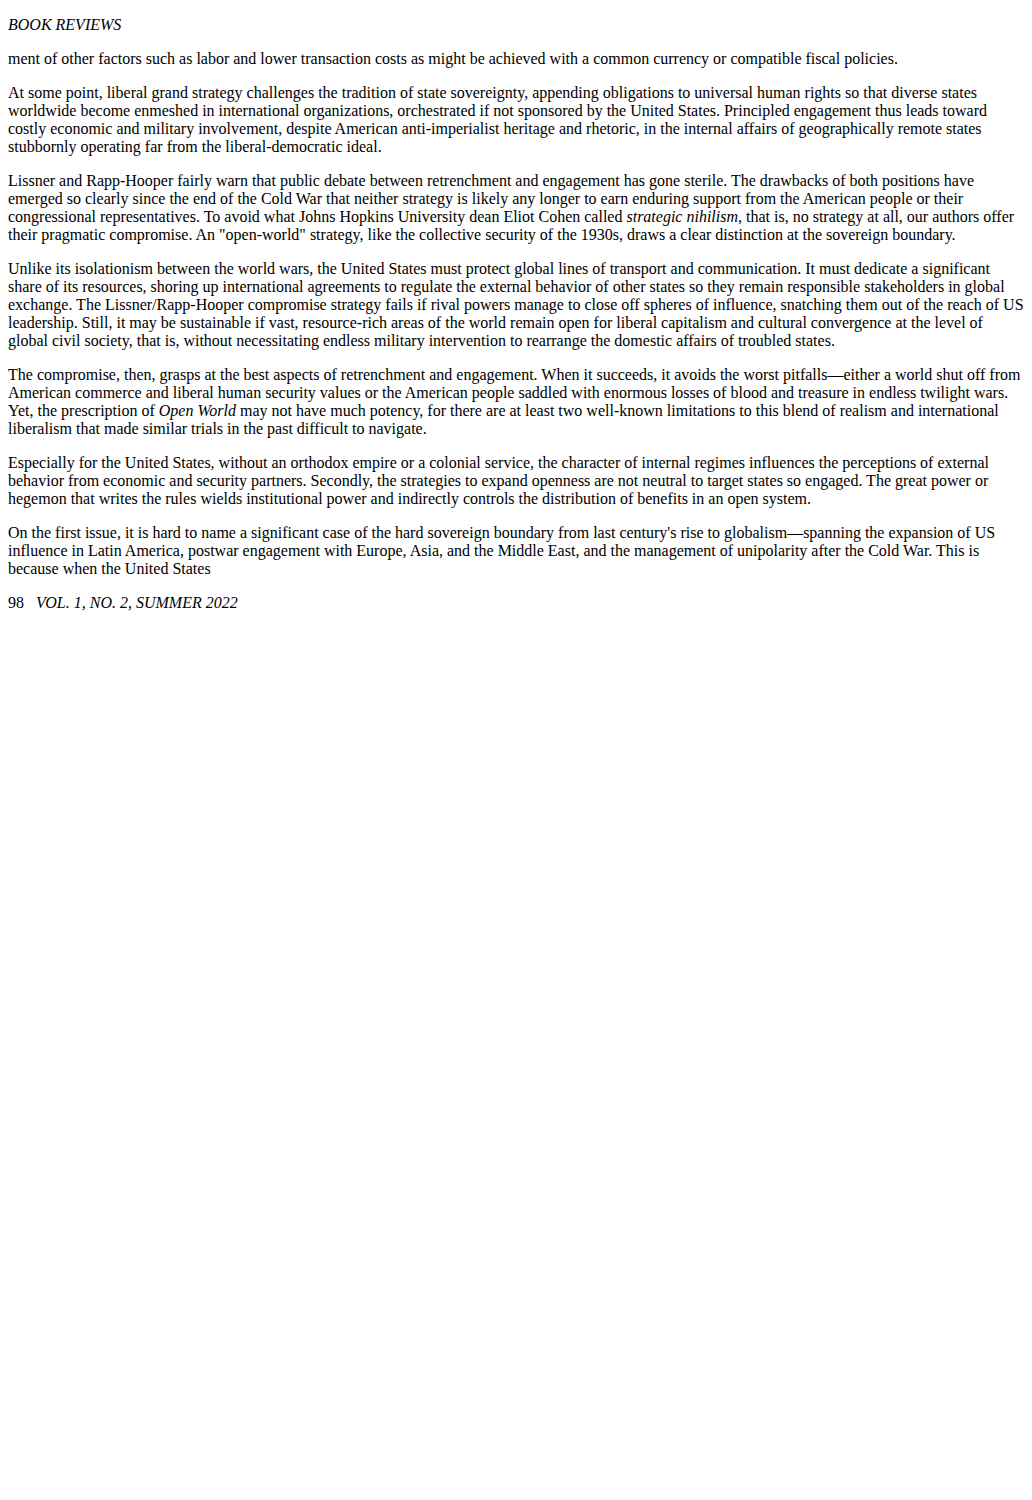BOOK REVIEWS
ment of other factors such as labor and lower transaction costs as might be achieved with a common currency or compatible fiscal policies.
At some point, liberal grand strategy challenges the tradition of state sovereignty, appending obligations to universal human rights so that diverse states worldwide become enmeshed in international organizations, orchestrated if not sponsored by the United States. Principled engagement thus leads toward costly economic and military involvement, despite American anti-imperialist heritage and rhetoric, in the internal affairs of geographically remote states stubbornly operating far from the liberal-democratic ideal.
Lissner and Rapp-Hooper fairly warn that public debate between retrenchment and engagement has gone sterile. The drawbacks of both positions have emerged so clearly since the end of the Cold War that neither strategy is likely any longer to earn enduring support from the American people or their congressional representatives. To avoid what Johns Hopkins University dean Eliot Cohen called strategic nihilism, that is, no strategy at all, our authors offer their pragmatic compromise. An "open-world" strategy, like the collective security of the 1930s, draws a clear distinction at the sovereign boundary.
Unlike its isolationism between the world wars, the United States must protect global lines of transport and communication. It must dedicate a significant share of its resources, shoring up international agreements to regulate the external behavior of other states so they remain responsible stakeholders in global exchange. The Lissner/Rapp-Hooper compromise strategy fails if rival powers manage to close off spheres of influence, snatching them out of the reach of US leadership. Still, it may be sustainable if vast, resource-rich areas of the world remain open for liberal capitalism and cultural convergence at the level of global civil society, that is, without necessitating endless military intervention to rearrange the domestic affairs of troubled states.
The compromise, then, grasps at the best aspects of retrenchment and engagement. When it succeeds, it avoids the worst pitfalls—either a world shut off from American commerce and liberal human security values or the American people saddled with enormous losses of blood and treasure in endless twilight wars. Yet, the prescription of Open World may not have much potency, for there are at least two well-known limitations to this blend of realism and international liberalism that made similar trials in the past difficult to navigate.
Especially for the United States, without an orthodox empire or a colonial service, the character of internal regimes influences the perceptions of external behavior from economic and security partners. Secondly, the strategies to expand openness are not neutral to target states so engaged. The great power or hegemon that writes the rules wields institutional power and indirectly controls the distribution of benefits in an open system.
On the first issue, it is hard to name a significant case of the hard sovereign boundary from last century's rise to globalism—spanning the expansion of US influence in Latin America, postwar engagement with Europe, Asia, and the Middle East, and the management of unipolarity after the Cold War. This is because when the United States
98 VOL. 1, NO. 2, SUMMER 2022